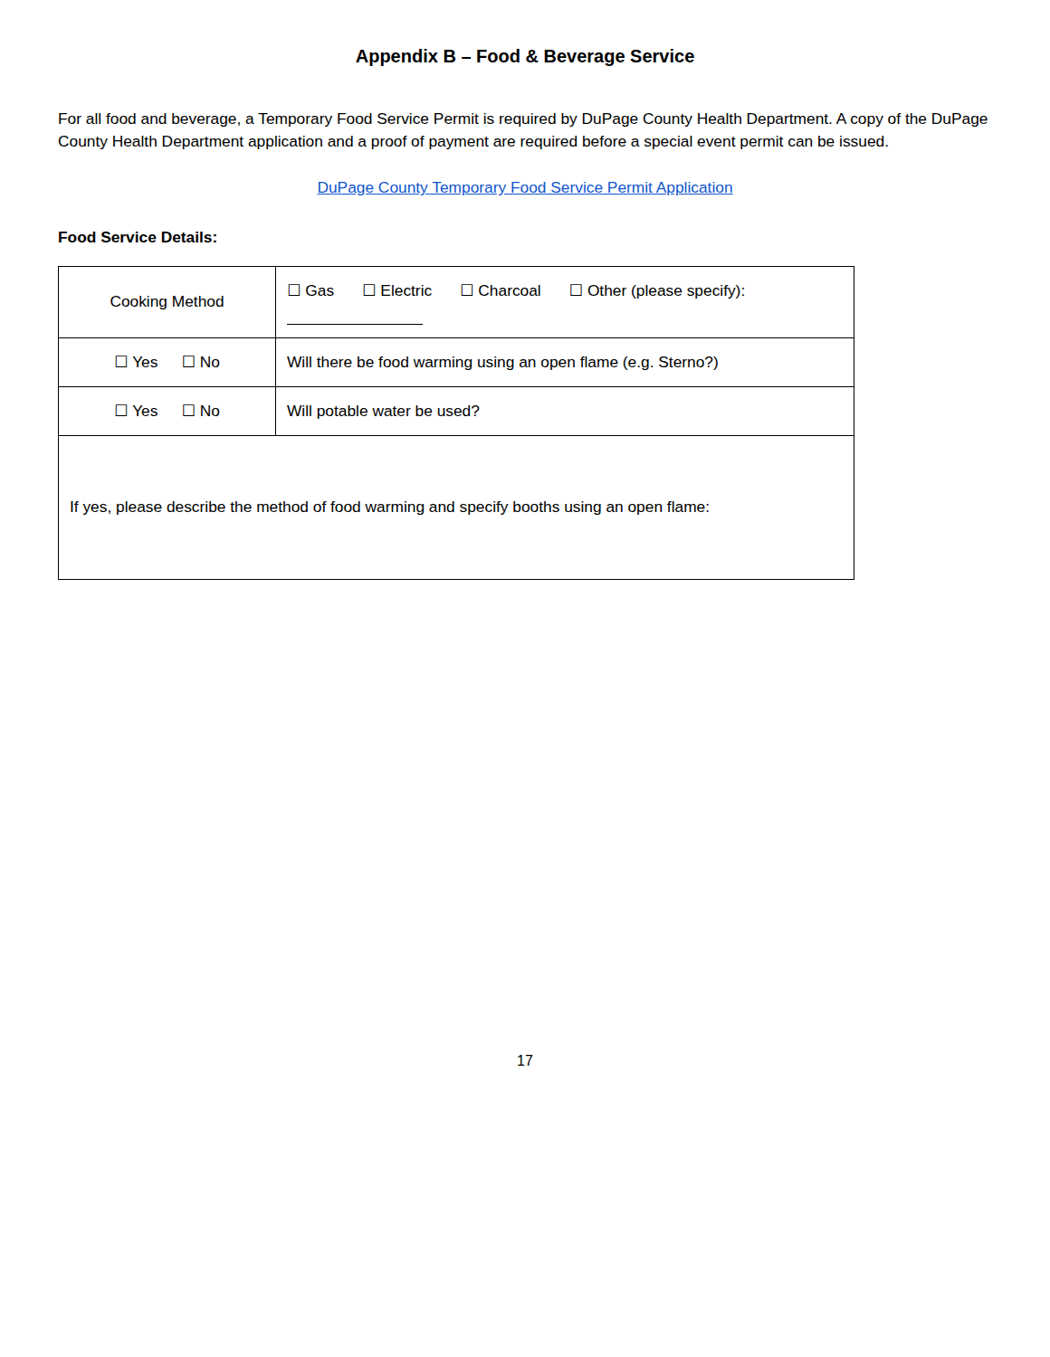Appendix B – Food & Beverage Service
For all food and beverage, a Temporary Food Service Permit is required by DuPage County Health Department. A copy of the DuPage County Health Department application and a proof of payment are required before a special event permit can be issued.
DuPage County Temporary Food Service Permit Application
Food Service Details:
| Cooking Method | ☐ Gas ☐ Electric ☐ Charcoal ☐ Other (please specify): |
| ☐ Yes ☐ No | Will there be food warming using an open flame (e.g. Sterno?) |
| ☐ Yes ☐ No | Will potable water be used? |
| If yes, please describe the method of food warming and specify booths using an open flame: |
17